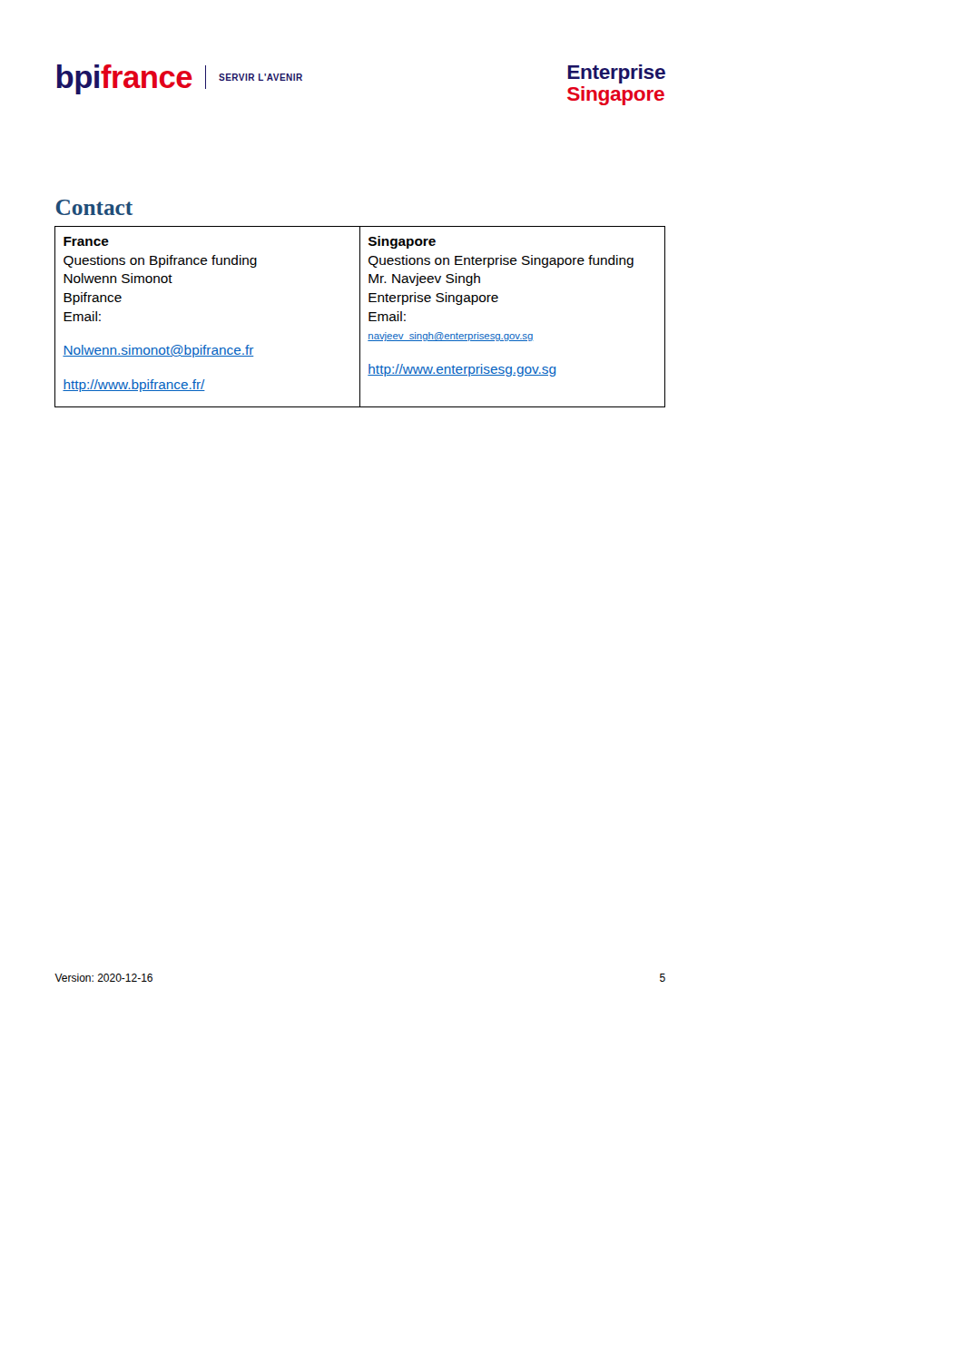bp ifrance
SERVIR L'AVENIR
Enterprise
Singapore
Contact
| France Questions on Bpifrance funding Nolwenn Simonot Bpifrance Email: Nolwenn.simonot@bpifrance.fr http://www.bpifrance.fr/ | Singapore Questions on Enterprise Singapore funding Mr. Navjeev Singh Enterprise Singapore Email: navjeev_singh@enterprisesg.gov.sg http://www.enterprisesg.gov.sg |
Version: 2020-12-16
5